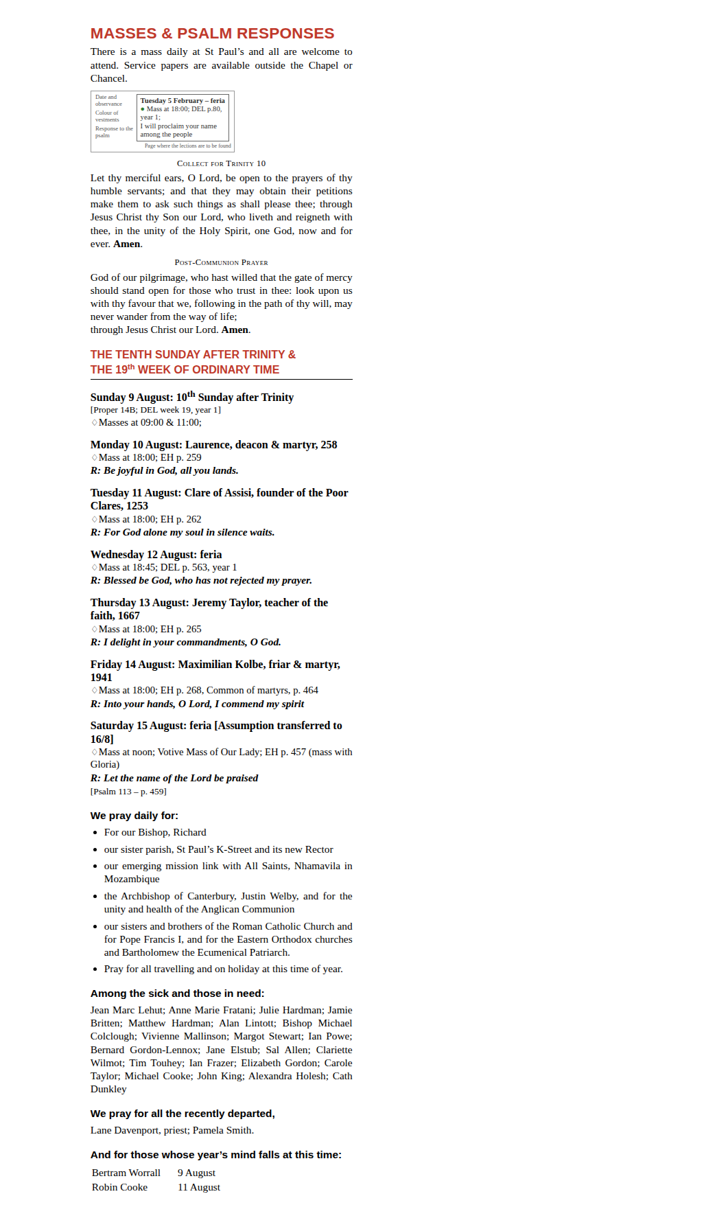MASSES & PSALM RESPONSES
There is a mass daily at St Paul’s and all are welcome to attend. Service papers are available outside the Chapel or Chancel.
| Date and observance | Tuesday 5 February – feria ● Mass at 18:00; DEL p.80, year 1; I will proclaim your name among the people |
| Colour of vestments |
| Response to the psalm |
Page where the lections are to be found
Collect for Trinity 10
Let thy merciful ears, O Lord, be open to the prayers of thy humble servants; and that they may obtain their petitions make them to ask such things as shall please thee; through Jesus Christ thy Son our Lord, who liveth and reigneth with thee, in the unity of the Holy Spirit, one God, now and for ever. Amen.
Post-Communion Prayer
God of our pilgrimage, who hast willed that the gate of mercy should stand open for those who trust in thee: look upon us with thy favour that we, following in the path of thy will, may never wander from the way of life;
through Jesus Christ our Lord. Amen.
THE TENTH SUNDAY AFTER TRINITY &
THE 19th WEEK OF ORDINARY TIME
Sunday 9 August: 10th Sunday after Trinity
[Proper 14B; DEL week 19, year 1]
♢Masses at 09:00 & 11:00;
Monday 10 August: Laurence, deacon & martyr, 258
♢Mass at 18:00; EH p. 259
R: Be joyful in God, all you lands.
Tuesday 11 August: Clare of Assisi, founder of the Poor Clares, 1253
♢Mass at 18:00; EH p. 262
R: For God alone my soul in silence waits.
Wednesday 12 August: feria
♢Mass at 18:45; DEL p. 563, year 1
R: Blessed be God, who has not rejected my prayer.
Thursday 13 August: Jeremy Taylor, teacher of the faith, 1667
♢Mass at 18:00; EH p. 265
R: I delight in your commandments, O God.
Friday 14 August: Maximilian Kolbe, friar & martyr, 1941
♢Mass at 18:00; EH p. 268, Common of martyrs, p. 464
R: Into your hands, O Lord, I commend my spirit
Saturday 15 August: feria [Assumption transferred to 16/8]
♢Mass at noon; Votive Mass of Our Lady; EH p. 457 (mass with Gloria)
R: Let the name of the Lord be praised
[Psalm 113 – p. 459]
We pray daily for:
For our Bishop, Richard
our sister parish, St Paul’s K-Street and its new Rector
our emerging mission link with All Saints, Nhamavila in Mozambique
the Archbishop of Canterbury, Justin Welby, and for the unity and health of the Anglican Communion
our sisters and brothers of the Roman Catholic Church and for Pope Francis I, and for the Eastern Orthodox churches and Bartholomew the Ecumenical Patriarch.
Pray for all travelling and on holiday at this time of year.
Among the sick and those in need:
Jean Marc Lehut; Anne Marie Fratani; Julie Hardman; Jamie Britten; Matthew Hardman; Alan Lintott; Bishop Michael Colclough; Vivienne Mallinson; Margot Stewart; Ian Powe; Bernard Gordon-Lennox; Jane Elstub; Sal Allen; Clariette Wilmot; Tim Touhey; Ian Frazer; Elizabeth Gordon; Carole Taylor; Michael Cooke; John King; Alexandra Holesh; Cath Dunkley
We pray for all the recently departed,
Lane Davenport, priest; Pamela Smith.
And for those whose year’s mind falls at this time:
| Bertram Worrall | 9 August |
| Robin Cooke | 11 August |